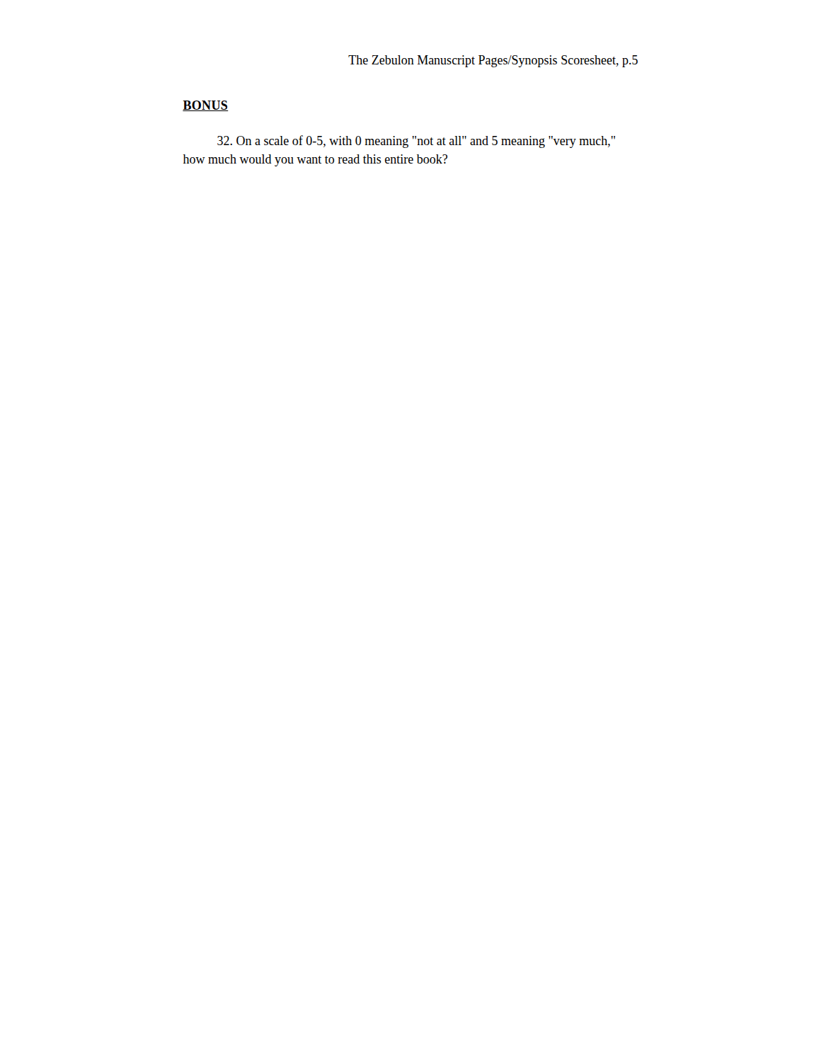The Zebulon Manuscript Pages/Synopsis Scoresheet, p.5
BONUS
32. On a scale of 0-5, with 0 meaning "not at all" and 5 meaning "very much," how much would you want to read this entire book?